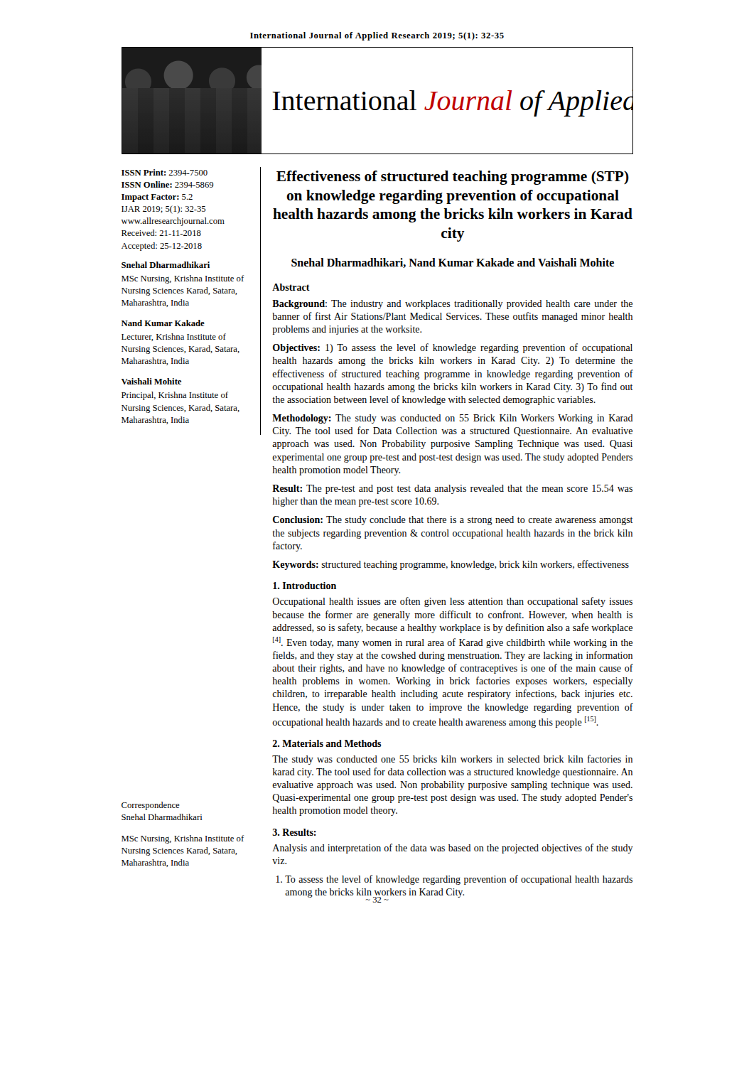International Journal of Applied Research 2019; 5(1): 32-35
International Journal of Applied Research
ISSN Print: 2394-7500
ISSN Online: 2394-5869
Impact Factor: 5.2
IJAR 2019; 5(1): 32-35
www.allresearchjournal.com
Received: 21-11-2018
Accepted: 25-12-2018
Snehal Dharmadhikari
MSc Nursing, Krishna Institute of Nursing Sciences Karad, Satara, Maharashtra, India
Nand Kumar Kakade
Lecturer, Krishna Institute of Nursing Sciences, Karad, Satara, Maharashtra, India
Vaishali Mohite
Principal, Krishna Institute of Nursing Sciences, Karad, Satara, Maharashtra, India
Effectiveness of structured teaching programme (STP) on knowledge regarding prevention of occupational health hazards among the bricks kiln workers in Karad city
Snehal Dharmadhikari, Nand Kumar Kakade and Vaishali Mohite
Abstract
Background: The industry and workplaces traditionally provided health care under the banner of first Air Stations/Plant Medical Services. These outfits managed minor health problems and injuries at the worksite.
Objectives: 1) To assess the level of knowledge regarding prevention of occupational health hazards among the bricks kiln workers in Karad City. 2) To determine the effectiveness of structured teaching programme in knowledge regarding prevention of occupational health hazards among the bricks kiln workers in Karad City. 3) To find out the association between level of knowledge with selected demographic variables.
Methodology: The study was conducted on 55 Brick Kiln Workers Working in Karad City. The tool used for Data Collection was a structured Questionnaire. An evaluative approach was used. Non Probability purposive Sampling Technique was used. Quasi experimental one group pre-test and post-test design was used. The study adopted Penders health promotion model Theory.
Result: The pre-test and post test data analysis revealed that the mean score 15.54 was higher than the mean pre-test score 10.69.
Conclusion: The study conclude that there is a strong need to create awareness amongst the subjects regarding prevention & control occupational health hazards in the brick kiln factory.
Keywords: structured teaching programme, knowledge, brick kiln workers, effectiveness
1. Introduction
Occupational health issues are often given less attention than occupational safety issues because the former are generally more difficult to confront. However, when health is addressed, so is safety, because a healthy workplace is by definition also a safe workplace [4]. Even today, many women in rural area of Karad give childbirth while working in the fields, and they stay at the cowshed during menstruation. They are lacking in information about their rights, and have no knowledge of contraceptives is one of the main cause of health problems in women. Working in brick factories exposes workers, especially children, to irreparable health including acute respiratory infections, back injuries etc. Hence, the study is under taken to improve the knowledge regarding prevention of occupational health hazards and to create health awareness among this people [15].
2. Materials and Methods
The study was conducted one 55 bricks kiln workers in selected brick kiln factories in karad city. The tool used for data collection was a structured knowledge questionnaire. An evaluative approach was used. Non probability purposive sampling technique was used. Quasi-experimental one group pre-test post design was used. The study adopted Pender's health promotion model theory.
3. Results:
Analysis and interpretation of the data was based on the projected objectives of the study viz.
To assess the level of knowledge regarding prevention of occupational health hazards among the bricks kiln workers in Karad City.
Correspondence
Snehal Dharmadhikari
MSc Nursing, Krishna Institute of Nursing Sciences Karad, Satara, Maharashtra, India
~ 32 ~